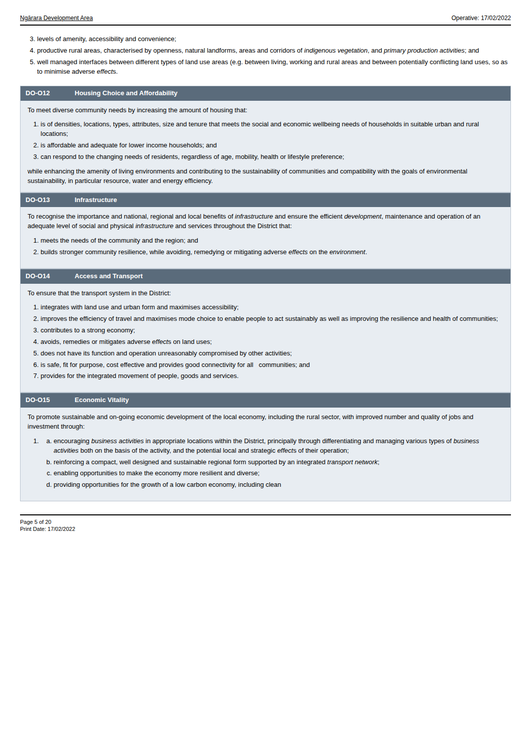Ngārara Development Area Operative: 17/02/2022
levels of amenity, accessibility and convenience;
productive rural areas, characterised by openness, natural landforms, areas and corridors of indigenous vegetation, and primary production activities; and
well managed interfaces between different types of land use areas (e.g. between living, working and rural areas and between potentially conflicting land uses, so as to minimise adverse effects.
DO-O12 Housing Choice and Affordability
To meet diverse community needs by increasing the amount of housing that:
is of densities, locations, types, attributes, size and tenure that meets the social and economic wellbeing needs of households in suitable urban and rural locations;
is affordable and adequate for lower income households; and
can respond to the changing needs of residents, regardless of age, mobility, health or lifestyle preference;
while enhancing the amenity of living environments and contributing to the sustainability of communities and compatibility with the goals of environmental sustainability, in particular resource, water and energy efficiency.
DO-O13 Infrastructure
To recognise the importance and national, regional and local benefits of infrastructure and ensure the efficient development, maintenance and operation of an adequate level of social and physical infrastructure and services throughout the District that:
meets the needs of the community and the region; and
builds stronger community resilience, while avoiding, remedying or mitigating adverse effects on the environment.
DO-O14 Access and Transport
To ensure that the transport system in the District:
integrates with land use and urban form and maximises accessibility;
improves the efficiency of travel and maximises mode choice to enable people to act sustainably as well as improving the resilience and health of communities;
contributes to a strong economy;
avoids, remedies or mitigates adverse effects on land uses;
does not have its function and operation unreasonably compromised by other activities;
is safe, fit for purpose, cost effective and provides good connectivity for all communities; and
provides for the integrated movement of people, goods and services.
DO-O15 Economic Vitality
To promote sustainable and on-going economic development of the local economy, including the rural sector, with improved number and quality of jobs and investment through:
encouraging business activities in appropriate locations within the District, principally through differentiating and managing various types of business activities both on the basis of the activity, and the potential local and strategic effects of their operation;
reinforcing a compact, well designed and sustainable regional form supported by an integrated transport network;
enabling opportunities to make the economy more resilient and diverse;
providing opportunities for the growth of a low carbon economy, including clean
Page 5 of 20
Print Date: 17/02/2022